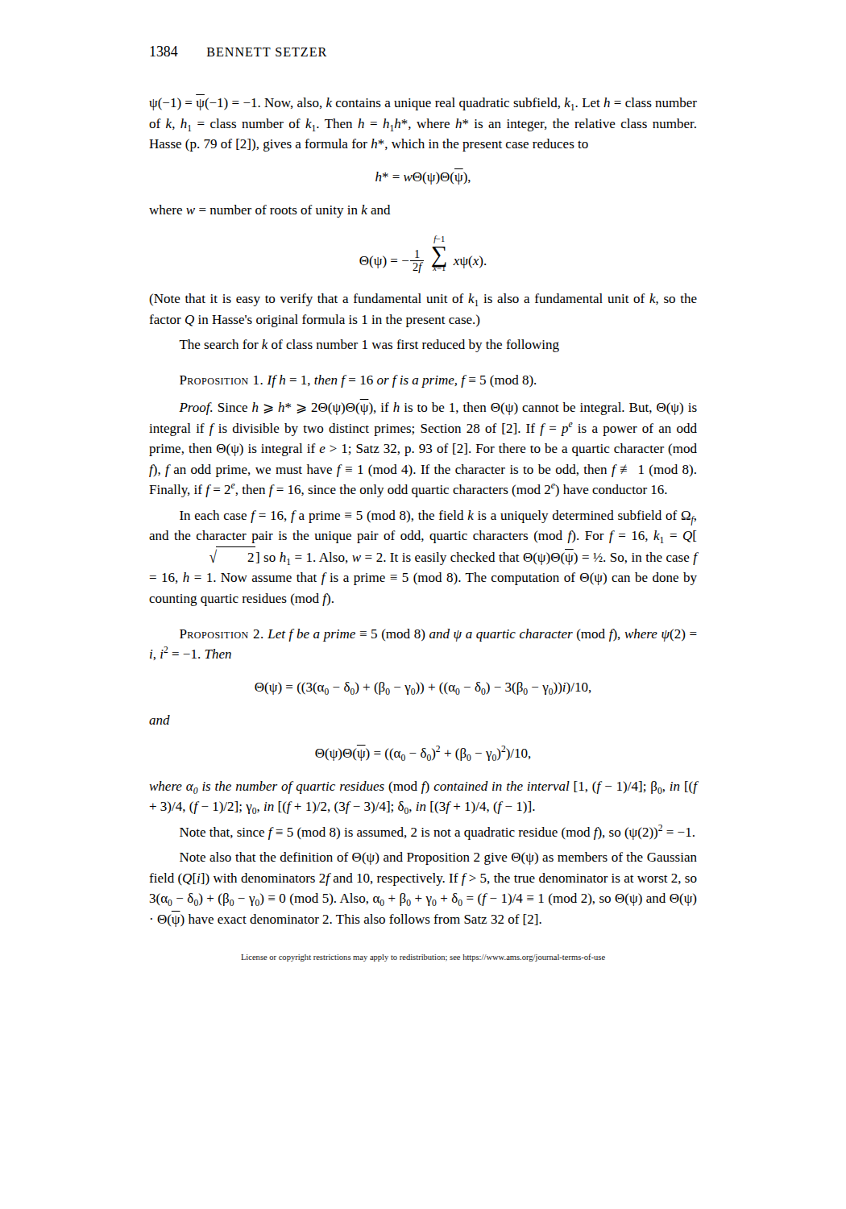1384 BENNETT SETZER
ψ(−1) = ψ(−1) = −1. Now, also, k contains a unique real quadratic subfield, k1. Let h = class number of k, h1 = class number of k1. Then h = h1h*, where h* is an integer, the relative class number. Hasse (p. 79 of [2]), gives a formula for h*, which in the present case reduces to
h* = w Θ(ψ)Θ(ψ),
where w = number of roots of unity in k and
Θ(ψ) = −12f f−1∑x=1 xψ(x).
(Note that it is easy to verify that a fundamental unit of k1 is also a fundamental unit of k, so the factor Q in Hasse's original formula is 1 in the present case.)
The search for k of class number 1 was first reduced by the following
Proposition 1. If h = 1, then f = 16 or f is a prime, f ≡ 5 (mod 8).
Proof. Since h ⩾ h* ⩾ 2Θ(ψ)Θ(ψ), if h is to be 1, then Θ(ψ) cannot be integral. But, Θ(ψ) is integral if f is divisible by two distinct primes; Section 28 of [2]. If f = pe is a power of an odd prime, then Θ(ψ) is integral if e > 1; Satz 32, p. 93 of [2]. For there to be a quartic character (mod f), f an odd prime, we must have f ≡ 1 (mod 4). If the character is to be odd, then f ≢ 1 (mod 8). Finally, if f = 2e, then f = 16, since the only odd quartic characters (mod 2e) have conductor 16.
In each case f = 16, f a prime ≡ 5 (mod 8), the field k is a uniquely determined subfield of Ωf, and the character pair is the unique pair of odd, quartic characters (mod f). For f = 16, k1 = Q[√2] so h1 = 1. Also, w = 2. It is easily checked that Θ(ψ)Θ(ψ) = ½. So, in the case f = 16, h = 1. Now assume that f is a prime ≡ 5 (mod 8). The computation of Θ(ψ) can be done by counting quartic residues (mod f).
Proposition 2. Let f be a prime ≡ 5 (mod 8) and ψ a quartic character (mod f), where ψ(2) = i, i2 = −1. Then
Θ(ψ) = ((3(α0 − δ0) + (β0 − γ0)) + ((α0 − δ0) − 3(β0 − γ0))i)/10,
and
Θ(ψ)Θ(ψ) = ((α0 − δ0)2 + (β0 − γ0)2)/10,
where α0 is the number of quartic residues (mod f) contained in the interval [1, (f − 1)/4]; β0, in [(f + 3)/4, (f − 1)/2]; γ0, in [(f + 1)/2, (3f − 3)/4]; δ0, in [(3f + 1)/4, (f − 1)].
Note that, since f ≡ 5 (mod 8) is assumed, 2 is not a quadratic residue (mod f), so (ψ(2))2 = −1.
Note also that the definition of Θ(ψ) and Proposition 2 give Θ(ψ) as members of the Gaussian field (Q[i]) with denominators 2f and 10, respectively. If f > 5, the true denominator is at worst 2, so 3(α0 − δ0) + (β0 − γ0) ≡ 0 (mod 5). Also, α0 + β0 + γ0 + δ0 = (f − 1)/4 ≡ 1 (mod 2), so Θ(ψ) and Θ(ψ) · Θ(ψ) have exact denominator 2. This also follows from Satz 32 of [2].
License or copyright restrictions may apply to redistribution; see https://www.ams.org/journal-terms-of-use